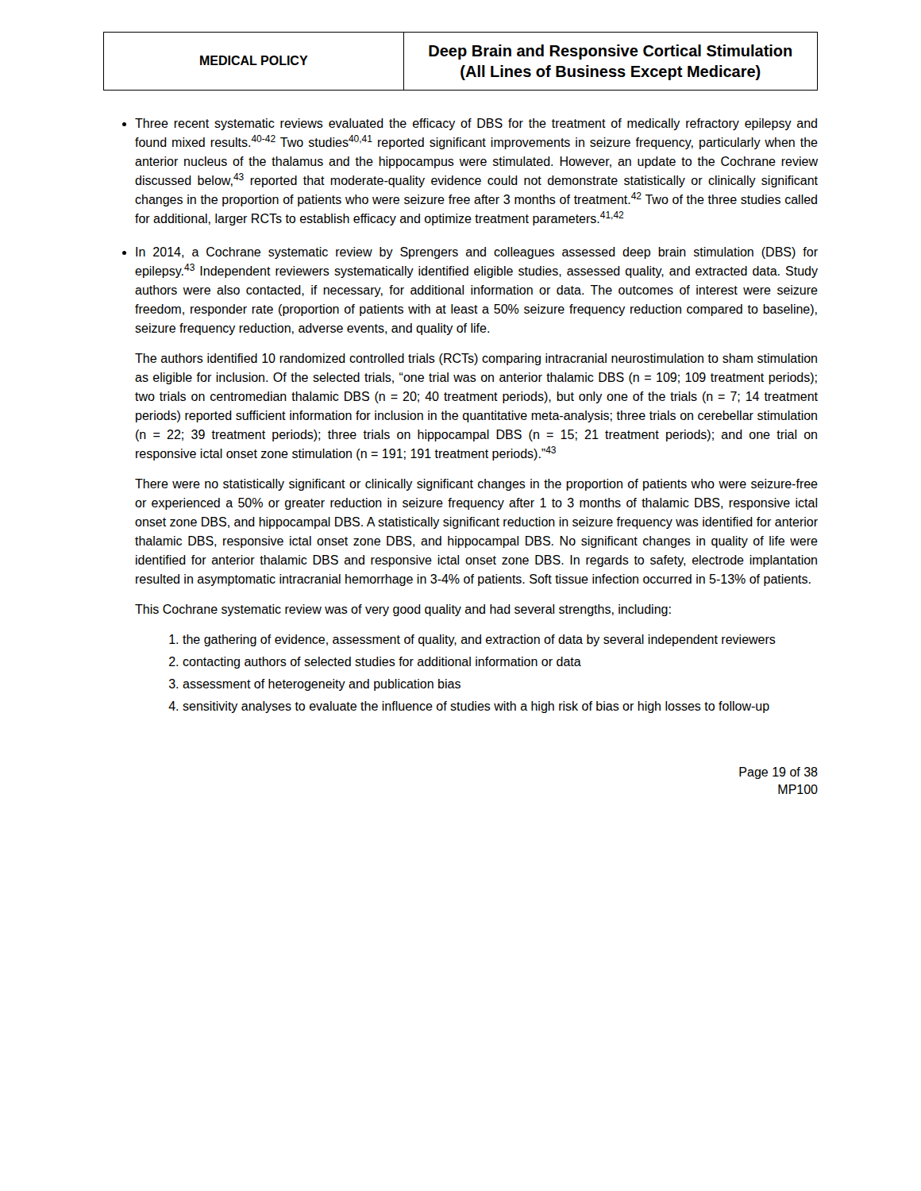| MEDICAL POLICY | Deep Brain and Responsive Cortical Stimulation (All Lines of Business Except Medicare) |
Three recent systematic reviews evaluated the efficacy of DBS for the treatment of medically refractory epilepsy and found mixed results.40-42 Two studies40,41 reported significant improvements in seizure frequency, particularly when the anterior nucleus of the thalamus and the hippocampus were stimulated. However, an update to the Cochrane review discussed below,43 reported that moderate-quality evidence could not demonstrate statistically or clinically significant changes in the proportion of patients who were seizure free after 3 months of treatment.42 Two of the three studies called for additional, larger RCTs to establish efficacy and optimize treatment parameters.41,42
In 2014, a Cochrane systematic review by Sprengers and colleagues assessed deep brain stimulation (DBS) for epilepsy.43 Independent reviewers systematically identified eligible studies, assessed quality, and extracted data. Study authors were also contacted, if necessary, for additional information or data. The outcomes of interest were seizure freedom, responder rate (proportion of patients with at least a 50% seizure frequency reduction compared to baseline), seizure frequency reduction, adverse events, and quality of life.
The authors identified 10 randomized controlled trials (RCTs) comparing intracranial neurostimulation to sham stimulation as eligible for inclusion. Of the selected trials, “one trial was on anterior thalamic DBS (n = 109; 109 treatment periods); two trials on centromedian thalamic DBS (n = 20; 40 treatment periods), but only one of the trials (n = 7; 14 treatment periods) reported sufficient information for inclusion in the quantitative meta-analysis; three trials on cerebellar stimulation (n = 22; 39 treatment periods); three trials on hippocampal DBS (n = 15; 21 treatment periods); and one trial on responsive ictal onset zone stimulation (n = 191; 191 treatment periods).”43
There were no statistically significant or clinically significant changes in the proportion of patients who were seizure-free or experienced a 50% or greater reduction in seizure frequency after 1 to 3 months of thalamic DBS, responsive ictal onset zone DBS, and hippocampal DBS. A statistically significant reduction in seizure frequency was identified for anterior thalamic DBS, responsive ictal onset zone DBS, and hippocampal DBS. No significant changes in quality of life were identified for anterior thalamic DBS and responsive ictal onset zone DBS. In regards to safety, electrode implantation resulted in asymptomatic intracranial hemorrhage in 3-4% of patients. Soft tissue infection occurred in 5-13% of patients.
This Cochrane systematic review was of very good quality and had several strengths, including:
the gathering of evidence, assessment of quality, and extraction of data by several independent reviewers
contacting authors of selected studies for additional information or data
assessment of heterogeneity and publication bias
sensitivity analyses to evaluate the influence of studies with a high risk of bias or high losses to follow-up
Page 19 of 38
MP100